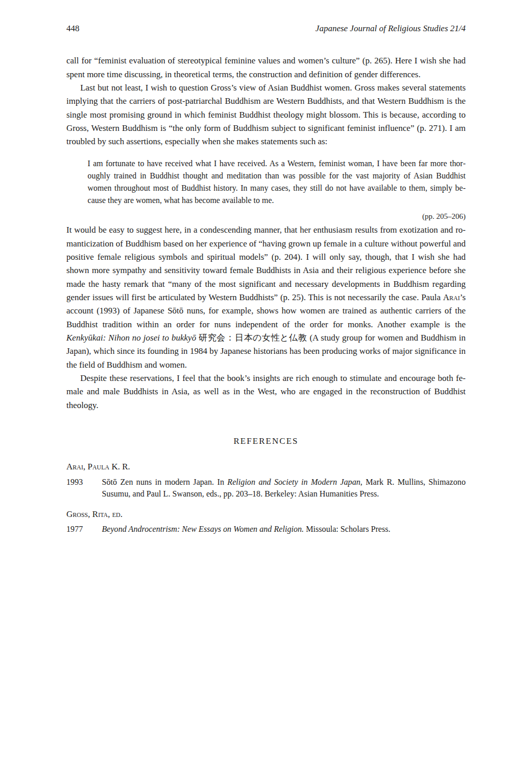448 Japanese Journal of Religious Studies 21/4
call for “feminist evaluation of stereotypical feminine values and women’s culture” (p. 265). Here I wish she had spent more time discussing, in theoretical terms, the construction and definition of gender differences.
Last but not least, I wish to question Gross’s view of Asian Buddhist women. Gross makes several statements implying that the carriers of post-patriarchal Buddhism are Western Buddhists, and that Western Buddhism is the single most promising ground in which feminist Buddhist theology might blossom. This is because, according to Gross, Western Buddhism is “the only form of Buddhism subject to significant feminist influence” (p. 271). I am troubled by such assertions, especially when she makes statements such as:
I am fortunate to have received what I have received. As a Western, feminist woman, I have been far more thoroughly trained in Buddhist thought and meditation than was possible for the vast majority of Asian Buddhist women throughout most of Buddhist history. In many cases, they still do not have available to them, simply because they are women, what has become available to me.
(pp. 205–206)
It would be easy to suggest here, in a condescending manner, that her enthusiasm results from exotization and romanticization of Buddhism based on her experience of “having grown up female in a culture without powerful and positive female religious symbols and spiritual models” (p. 204). I will only say, though, that I wish she had shown more sympathy and sensitivity toward female Buddhists in Asia and their religious experience before she made the hasty remark that “many of the most significant and necessary developments in Buddhism regarding gender issues will first be articulated by Western Buddhists” (p. 25). This is not necessarily the case. Paula Arai’s account (1993) of Japanese Sōtō nuns, for example, shows how women are trained as authentic carriers of the Buddhist tradition within an order for nuns independent of the order for monks. Another example is the Kenkyūkai: Nihon no josei to bukkyō 研究会：日本の女性と仏教 (A study group for women and Buddhism in Japan), which since its founding in 1984 by Japanese historians has been producing works of major significance in the field of Buddhism and women.
Despite these reservations, I feel that the book’s insights are rich enough to stimulate and encourage both female and male Buddhists in Asia, as well as in the West, who are engaged in the reconstruction of Buddhist theology.
REFERENCES
Arai, Paula K. R.
1993 Sōtō Zen nuns in modern Japan. In Religion and Society in Modern Japan, Mark R. Mullins, Shimazono Susumu, and Paul L. Swanson, eds., pp. 203–18. Berkeley: Asian Humanities Press.
Gross, Rita, ed.
1977 Beyond Androcentrism: New Essays on Women and Religion. Missoula: Scholars Press.